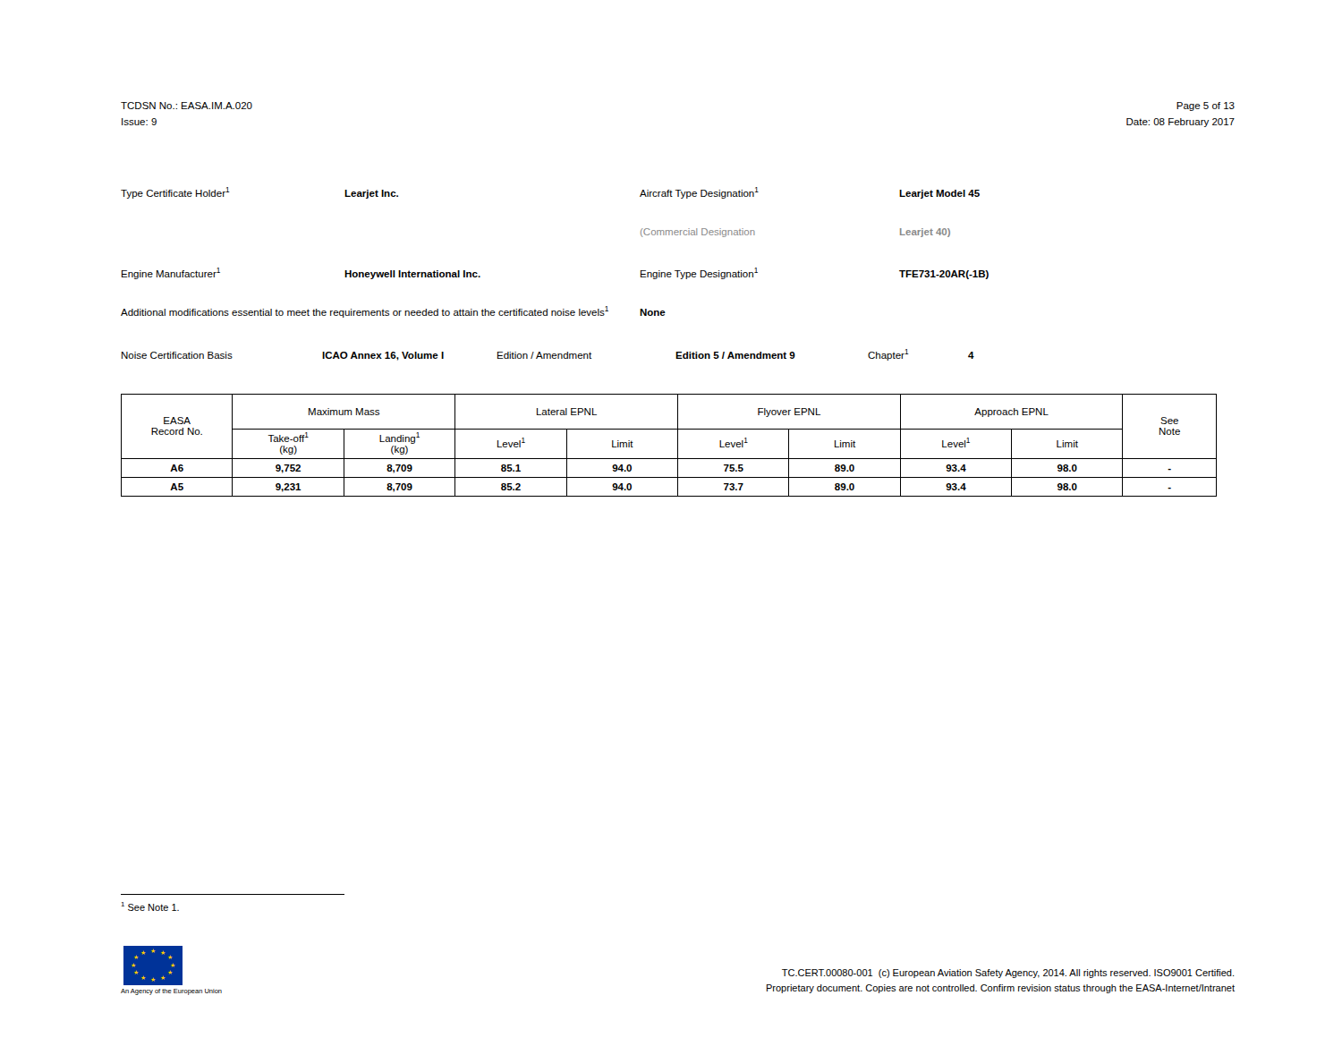TCDSN No.: EASA.IM.A.020
Issue: 9
Page 5 of 13
Date: 08 February 2017
Type Certificate Holder1
Learjet Inc.
Aircraft Type Designation1
Learjet Model 45
(Commercial Designation
Learjet 40)
Engine Manufacturer1
Honeywell International Inc.
Engine Type Designation1
TFE731-20AR(-1B)
Additional modifications essential to meet the requirements or needed to attain the certificated noise levels1
None
Noise Certification Basis
ICAO Annex 16, Volume I
Edition / Amendment
Edition 5 / Amendment 9
Chapter1
4
| EASA Record No. | Maximum Mass | Lateral EPNL | Flyover EPNL | Approach EPNL | See Note |
| --- | --- | --- | --- | --- | --- |
| Take-off 1 (kg) | Landing 1 (kg) | Level 1 | Limit | Level 1 | Limit | Level 1 | Limit |
| A6 | 9,752 | 8,709 | 85.1 | 94.0 | 75.5 | 89.0 | 93.4 | 98.0 | - |
| A5 | 9,231 | 8,709 | 85.2 | 94.0 | 73.7 | 89.0 | 93.4 | 98.0 | - |
1 See Note 1.
★ ★ ★ ★ ★ ★ ★ ★ ★ ★ ★ ★
An Agency of the European Union
TC.CERT.00080-001 (c) European Aviation Safety Agency, 2014. All rights reserved. ISO9001 Certified.
Proprietary document. Copies are not controlled. Confirm revision status through the EASA-Internet/Intranet